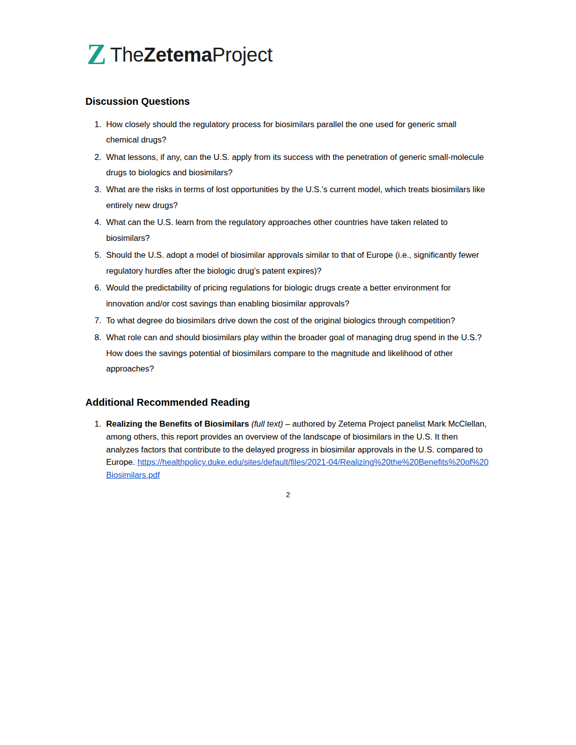Z The Zetema Project
Discussion Questions
How closely should the regulatory process for biosimilars parallel the one used for generic small chemical drugs?
What lessons, if any, can the U.S. apply from its success with the penetration of generic small-molecule drugs to biologics and biosimilars?
What are the risks in terms of lost opportunities by the U.S.'s current model, which treats biosimilars like entirely new drugs?
What can the U.S. learn from the regulatory approaches other countries have taken related to biosimilars?
Should the U.S. adopt a model of biosimilar approvals similar to that of Europe (i.e., significantly fewer regulatory hurdles after the biologic drug's patent expires)?
Would the predictability of pricing regulations for biologic drugs create a better environment for innovation and/or cost savings than enabling biosimilar approvals?
To what degree do biosimilars drive down the cost of the original biologics through competition?
What role can and should biosimilars play within the broader goal of managing drug spend in the U.S.? How does the savings potential of biosimilars compare to the magnitude and likelihood of other approaches?
Additional Recommended Reading
Realizing the Benefits of Biosimilars (full text) – authored by Zetema Project panelist Mark McClellan, among others, this report provides an overview of the landscape of biosimilars in the U.S. It then analyzes factors that contribute to the delayed progress in biosimilar approvals in the U.S. compared to Europe. https://healthpolicy.duke.edu/sites/default/files/2021-04/Realizing%20the%20Benefits%20of%20Biosimilars.pdf
2